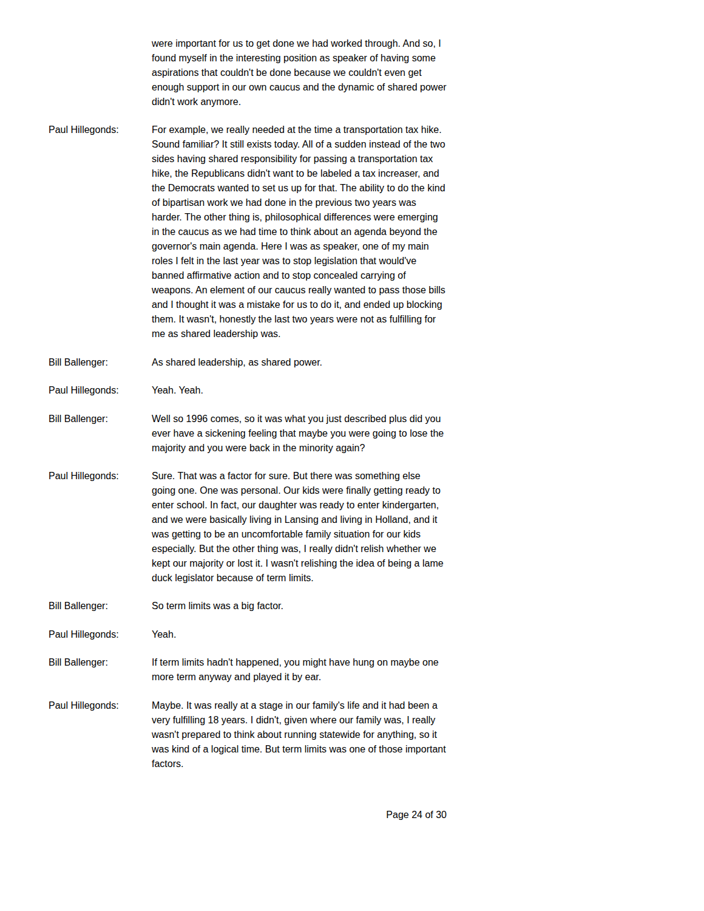were important for us to get done we had worked through. And so, I found myself in the interesting position as speaker of having some aspirations that couldn't be done because we couldn't even get enough support in our own caucus and the dynamic of shared power didn't work anymore.
Paul Hillegonds:
For example, we really needed at the time a transportation tax hike. Sound familiar? It still exists today. All of a sudden instead of the two sides having shared responsibility for passing a transportation tax hike, the Republicans didn't want to be labeled a tax increaser, and the Democrats wanted to set us up for that. The ability to do the kind of bipartisan work we had done in the previous two years was harder. The other thing is, philosophical differences were emerging in the caucus as we had time to think about an agenda beyond the governor's main agenda. Here I was as speaker, one of my main roles I felt in the last year was to stop legislation that would've banned affirmative action and to stop concealed carrying of weapons. An element of our caucus really wanted to pass those bills and I thought it was a mistake for us to do it, and ended up blocking them. It wasn't, honestly the last two years were not as fulfilling for me as shared leadership was.
Bill Ballenger:
As shared leadership, as shared power.
Paul Hillegonds:
Yeah. Yeah.
Bill Ballenger:
Well so 1996 comes, so it was what you just described plus did you ever have a sickening feeling that maybe you were going to lose the majority and you were back in the minority again?
Paul Hillegonds:
Sure. That was a factor for sure. But there was something else going one. One was personal. Our kids were finally getting ready to enter school. In fact, our daughter was ready to enter kindergarten, and we were basically living in Lansing and living in Holland, and it was getting to be an uncomfortable family situation for our kids especially. But the other thing was, I really didn't relish whether we kept our majority or lost it. I wasn't relishing the idea of being a lame duck legislator because of term limits.
Bill Ballenger:
So term limits was a big factor.
Paul Hillegonds:
Yeah.
Bill Ballenger:
If term limits hadn't happened, you might have hung on maybe one more term anyway and played it by ear.
Paul Hillegonds:
Maybe. It was really at a stage in our family's life and it had been a very fulfilling 18 years. I didn't, given where our family was, I really wasn't prepared to think about running statewide for anything, so it was kind of a logical time. But term limits was one of those important factors.
Page 24 of 30